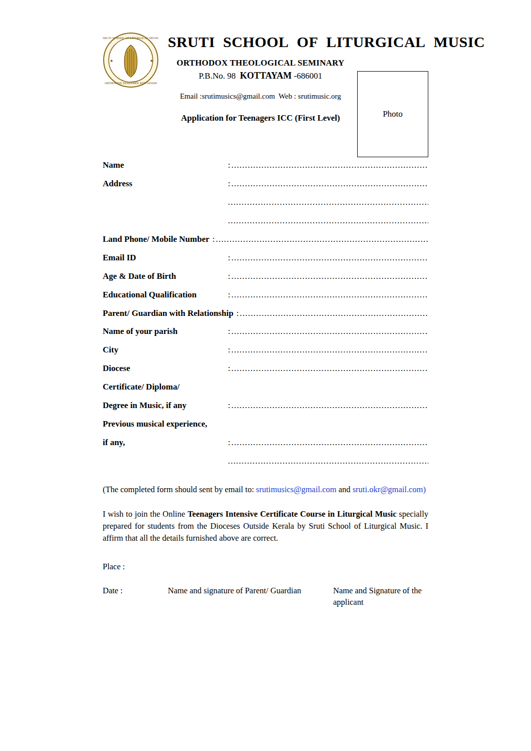SRUTI SCHOOL OF LITURGICAL MUSIC ORTHODOX SEMINARY, KOTTAYAM ★ ★
SRUTI SCHOOL OF LITURGICAL MUSIC
ORTHODOX THEOLOGICAL SEMINARY
P.B.No. 98 KOTTAYAM -686001
Email :srutimusics@gmail.com Web : srutimusic.org
Application for Teenagers ICC (First Level)
Photo
Name
..........................................................................................
Address
..........................................................................................
..........................................................................................
..........................................................................................
Land Phone/ Mobile Number
.........................................................................................
Email ID
..........................................................................................
Age & Date of Birth
..........................................................................................
Educational Qualification
..........................................................................................
Parent/ Guardian with Relationship
...............................................................................
Name of your parish
..........................................................................................
City
..........................................................................................
Diocese
..........................................................................................
Certificate/ Diploma/
Degree in Music, if any
..........................................................................................
Previous musical experience,
if any,
..........................................................................................
..........................................................................................
(The completed form should sent by email to: srutimusics@gmail.com and sruti.okr@gmail.com)
I wish to join the Online Teenagers Intensive Certificate Course in Liturgical Music specially prepared for students from the Dioceses Outside Kerala by Sruti School of Liturgical Music. I affirm that all the details furnished above are correct.
Place :
Date :
Name and signature of Parent/ Guardian
Name and Signature of the applicant